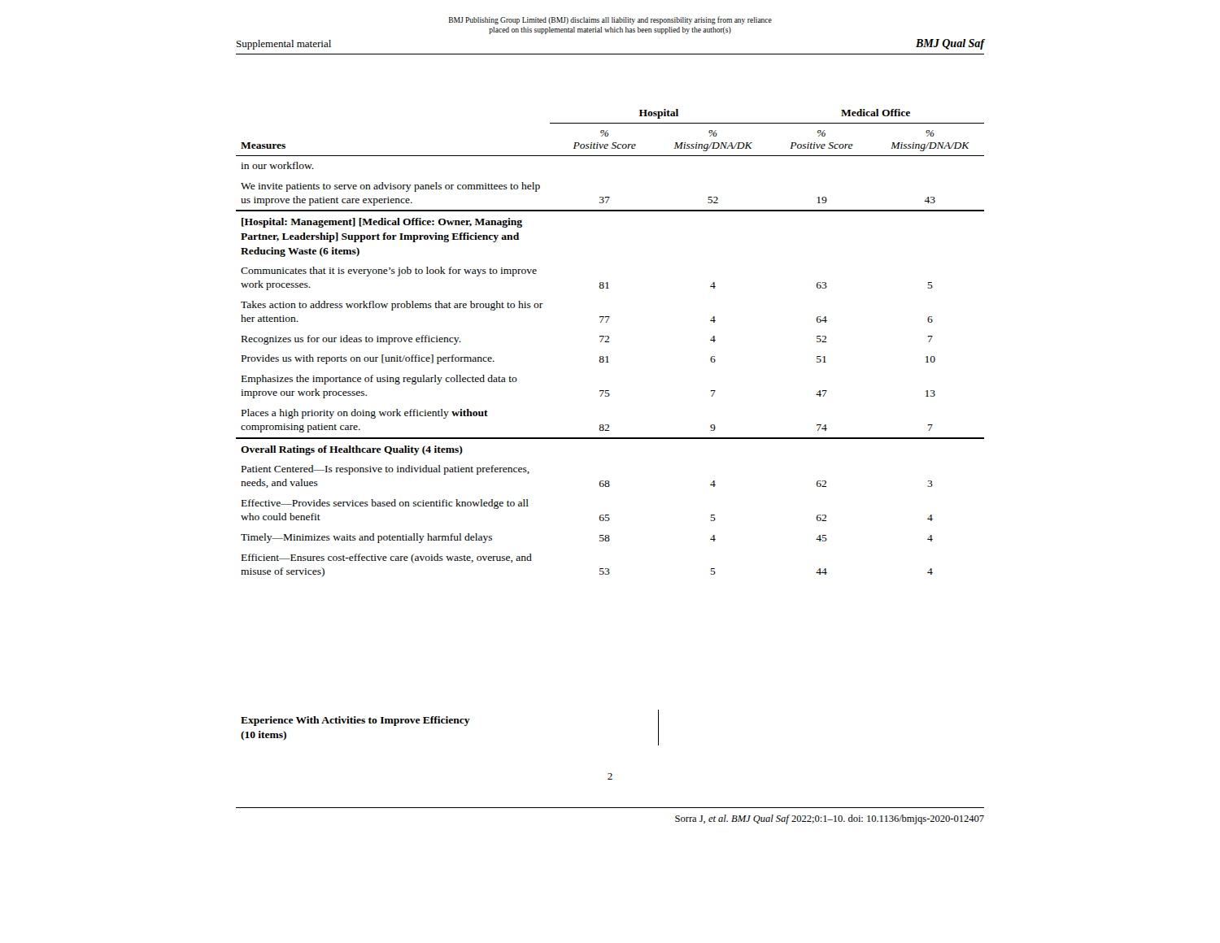BMJ Publishing Group Limited (BMJ) disclaims all liability and responsibility arising from any reliance
placed on this supplemental material which has been supplied by the author(s)
Supplemental material
BMJ Qual Saf
| | Hospital | Medical Office |
| --- | --- | --- |
| Measures | % Positive Score | % Missing/DNA/DK | % Positive Score | % Missing/DNA/DK |
| in our workflow. | | | | |
| We invite patients to serve on advisory panels or committees to help us improve the patient care experience. | 37 | 52 | 19 | 43 |
| [Hospital: Management] [Medical Office: Owner, Managing Partner, Leadership] Support for Improving Efficiency and Reducing Waste (6 items) | | | | |
| Communicates that it is everyone’s job to look for ways to improve work processes. | 81 | 4 | 63 | 5 |
| Takes action to address workflow problems that are brought to his or her attention. | 77 | 4 | 64 | 6 |
| Recognizes us for our ideas to improve efficiency. | 72 | 4 | 52 | 7 |
| Provides us with reports on our [unit/office] performance. | 81 | 6 | 51 | 10 |
| Emphasizes the importance of using regularly collected data to improve our work processes. | 75 | 7 | 47 | 13 |
| Places a high priority on doing work efficiently without compromising patient care. | 82 | 9 | 74 | 7 |
| Overall Ratings of Healthcare Quality (4 items) | | | | |
| Patient Centered—Is responsive to individual patient preferences, needs, and values | 68 | 4 | 62 | 3 |
| Effective—Provides services based on scientific knowledge to all who could benefit | 65 | 5 | 62 | 4 |
| Timely—Minimizes waits and potentially harmful delays | 58 | 4 | 45 | 4 |
| Efficient—Ensures cost-effective care (avoids waste, overuse, and misuse of services) | 53 | 5 | 44 | 4 |
| Experience With Activities to Improve Efficiency (10 items) | | | | |
2
Sorra J, et al. BMJ Qual Saf 2022;0:1–10. doi: 10.1136/bmjqs-2020-012407